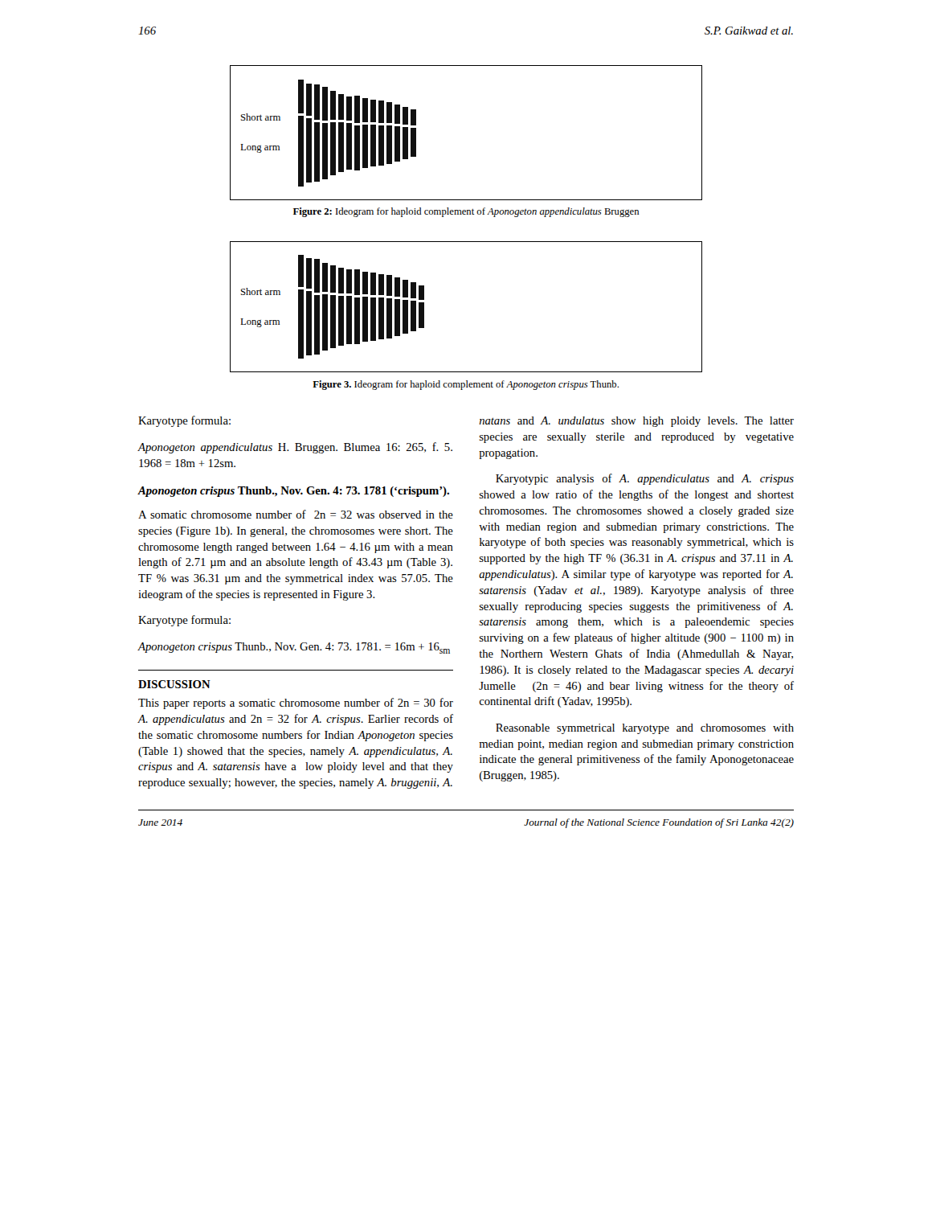166 S.P. Gaikwad et al.
Short arm Long arm
Figure 2: Ideogram for haploid complement of Aponogeton appendiculatus Bruggen
Short arm Long arm
Figure 3. Ideogram for haploid complement of Aponogeton crispus Thunb.
Karyotype formula:
Aponogeton appendiculatus H. Bruggen. Blumea 16: 265, f. 5. 1968 = 18m + 12sm.
Aponogeton crispus Thunb., Nov. Gen. 4: 73. 1781 (‘crispum’).
A somatic chromosome number of 2n = 32 was observed in the species (Figure 1b). In general, the chromosomes were short. The chromosome length ranged between 1.64 − 4.16 µm with a mean length of 2.71 µm and an absolute length of 43.43 µm (Table 3). TF % was 36.31 µm and the symmetrical index was 57.05. The ideogram of the species is represented in Figure 3.
Karyotype formula:
Aponogeton crispus Thunb., Nov. Gen. 4: 73. 1781. = 16m + 16sm
DISCUSSION
This paper reports a somatic chromosome number of 2n = 30 for A. appendiculatus and 2n = 32 for A. crispus. Earlier records of the somatic chromosome numbers for Indian Aponogeton species (Table 1) showed that the species, namely A. appendiculatus, A. crispus and A. satarensis have a low ploidy level and that they reproduce sexually; however, the species, namely A. bruggenii, A. natans and A. undulatus show high ploidy levels. The latter species are sexually sterile and reproduced by vegetative propagation.
Karyotypic analysis of A. appendiculatus and A. crispus showed a low ratio of the lengths of the longest and shortest chromosomes. The chromosomes showed a closely graded size with median region and submedian primary constrictions. The karyotype of both species was reasonably symmetrical, which is supported by the high TF % (36.31 in A. crispus and 37.11 in A. appendiculatus). A similar type of karyotype was reported for A. satarensis (Yadav et al., 1989). Karyotype analysis of three sexually reproducing species suggests the primitiveness of A. satarensis among them, which is a paleoendemic species surviving on a few plateaus of higher altitude (900 − 1100 m) in the Northern Western Ghats of India (Ahmedullah & Nayar, 1986). It is closely related to the Madagascar species A. decaryi Jumelle (2n = 46) and bear living witness for the theory of continental drift (Yadav, 1995b).
Reasonable symmetrical karyotype and chromosomes with median point, median region and submedian primary constriction indicate the general primitiveness of the family Aponogetonaceae (Bruggen, 1985).
June 2014 Journal of the National Science Foundation of Sri Lanka 42(2)